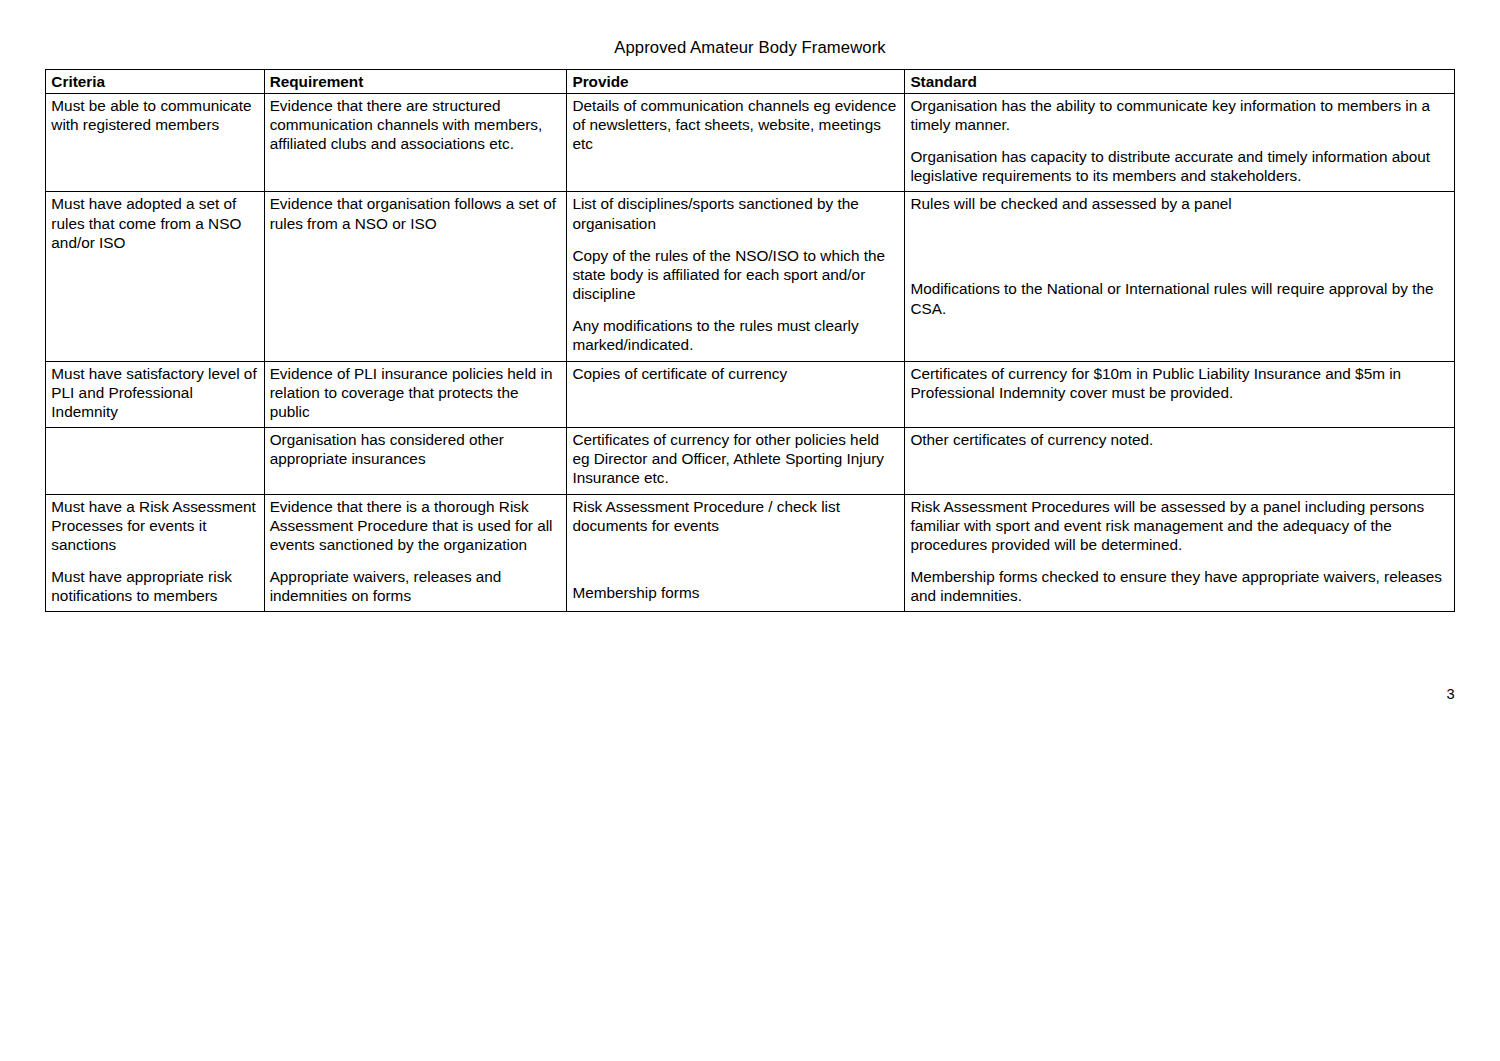Approved Amateur Body Framework
| Criteria | Requirement | Provide | Standard |
| --- | --- | --- | --- |
| Must be able to communicate with registered members | Evidence that there are structured communication channels with members, affiliated clubs and associations etc. | Details of communication channels eg evidence of newsletters, fact sheets, website, meetings etc | Organisation has the ability to communicate key information to members in a timely manner. Organisation has capacity to distribute accurate and timely information about legislative requirements to its members and stakeholders. |
| Must have adopted a set of rules that come from a NSO and/or ISO | Evidence that organisation follows a set of rules from a NSO or ISO | List of disciplines/sports sanctioned by the organisation Copy of the rules of the NSO/ISO to which the state body is affiliated for each sport and/or discipline Any modifications to the rules must clearly marked/indicated. | Rules will be checked and assessed by a panel Modifications to the National or International rules will require approval by the CSA. |
| Must have satisfactory level of PLI and Professional Indemnity | Evidence of PLI insurance policies held in relation to coverage that protects the public | Copies of certificate of currency | Certificates of currency for $10m in Public Liability Insurance and $5m in Professional Indemnity cover must be provided. |
| | Organisation has considered other appropriate insurances | Certificates of currency for other policies held eg Director and Officer, Athlete Sporting Injury Insurance etc. | Other certificates of currency noted. |
| Must have a Risk Assessment Processes for events it sanctions Must have appropriate risk notifications to members | Evidence that there is a thorough Risk Assessment Procedure that is used for all events sanctioned by the organization Appropriate waivers, releases and indemnities on forms | Risk Assessment Procedure / check list documents for events Membership forms | Risk Assessment Procedures will be assessed by a panel including persons familiar with sport and event risk management and the adequacy of the procedures provided will be determined. Membership forms checked to ensure they have appropriate waivers, releases and indemnities. |
3